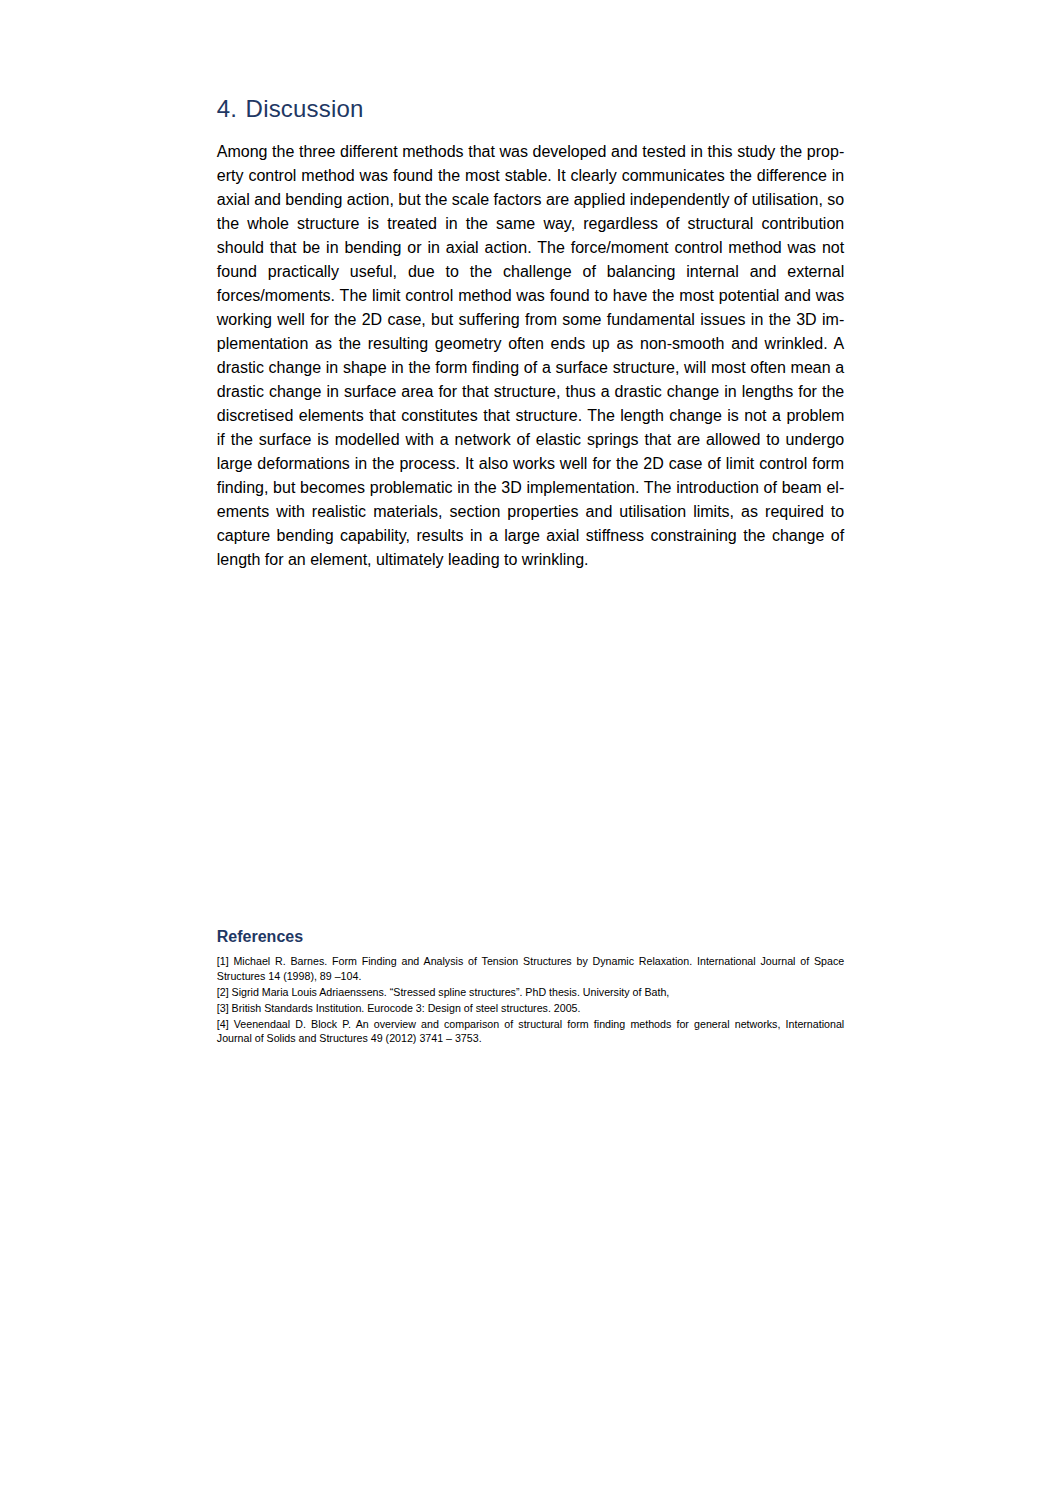4. Discussion
Among the three different methods that was developed and tested in this study the property control method was found the most stable. It clearly communicates the difference in axial and bending action, but the scale factors are applied independently of utilisation, so the whole structure is treated in the same way, regardless of structural contribution should that be in bending or in axial action. The force/moment control method was not found practically useful, due to the challenge of balancing internal and external forces/moments. The limit control method was found to have the most potential and was working well for the 2D case, but suffering from some fundamental issues in the 3D implementation as the resulting geometry often ends up as non-smooth and wrinkled. A drastic change in shape in the form finding of a surface structure, will most often mean a drastic change in surface area for that structure, thus a drastic change in lengths for the discretised elements that constitutes that structure. The length change is not a problem if the surface is modelled with a network of elastic springs that are allowed to undergo large deformations in the process. It also works well for the 2D case of limit control form finding, but becomes problematic in the 3D implementation. The introduction of beam elements with realistic materials, section properties and utilisation limits, as required to capture bending capability, results in a large axial stiffness constraining the change of length for an element, ultimately leading to wrinkling.
References
[1] Michael R. Barnes. Form Finding and Analysis of Tension Structures by Dynamic Relaxation. International Journal of Space Structures 14 (1998), 89 –104.
[2] Sigrid Maria Louis Adriaenssens. “Stressed spline structures”. PhD thesis. University of Bath,
[3] British Standards Institution. Eurocode 3: Design of steel structures. 2005.
[4] Veenendaal D. Block P. An overview and comparison of structural form finding methods for general networks, International Journal of Solids and Structures 49 (2012) 3741 – 3753.